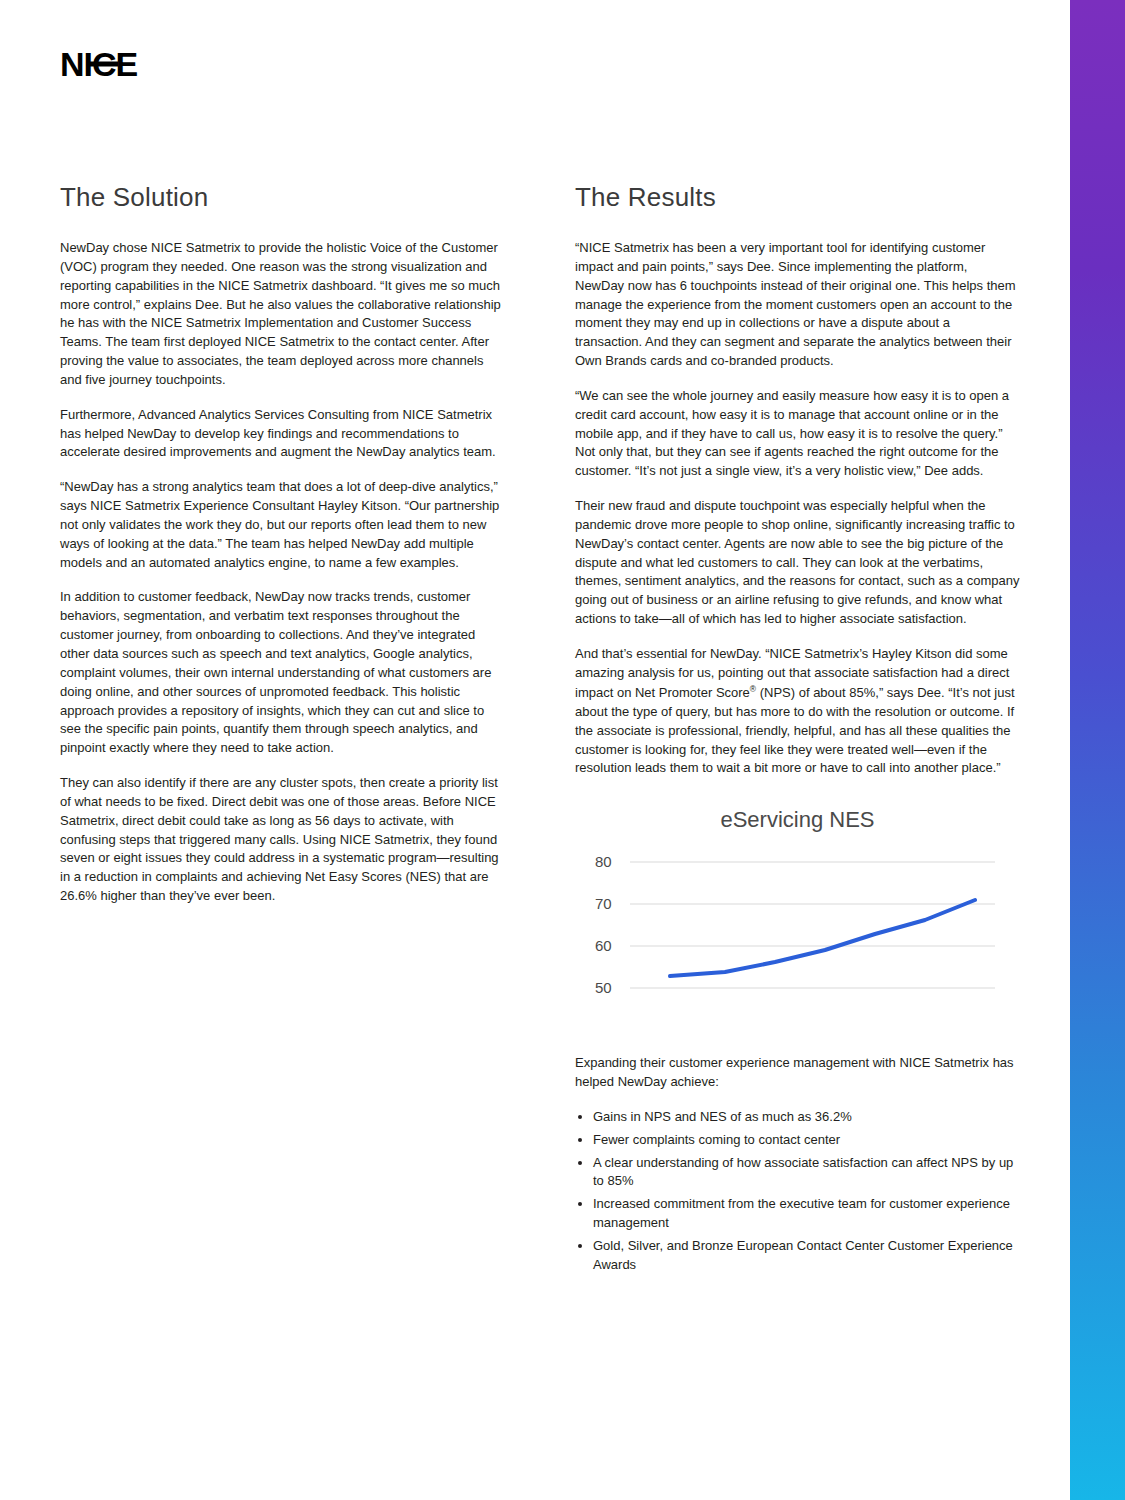NICE
The Solution
NewDay chose NICE Satmetrix to provide the holistic Voice of the Customer (VOC) program they needed. One reason was the strong visualization and reporting capabilities in the NICE Satmetrix dashboard. “It gives me so much more control,” explains Dee. But he also values the collaborative relationship he has with the NICE Satmetrix Implementation and Customer Success Teams. The team first deployed NICE Satmetrix to the contact center. After proving the value to associates, the team deployed across more channels and five journey touchpoints.
Furthermore, Advanced Analytics Services Consulting from NICE Satmetrix has helped NewDay to develop key findings and recommendations to accelerate desired improvements and augment the NewDay analytics team.
“NewDay has a strong analytics team that does a lot of deep-dive analytics,” says NICE Satmetrix Experience Consultant Hayley Kitson. “Our partnership not only validates the work they do, but our reports often lead them to new ways of looking at the data.” The team has helped NewDay add multiple models and an automated analytics engine, to name a few examples.
In addition to customer feedback, NewDay now tracks trends, customer behaviors, segmentation, and verbatim text responses throughout the customer journey, from onboarding to collections. And they’ve integrated other data sources such as speech and text analytics, Google analytics, complaint volumes, their own internal understanding of what customers are doing online, and other sources of unpromoted feedback. This holistic approach provides a repository of insights, which they can cut and slice to see the specific pain points, quantify them through speech analytics, and pinpoint exactly where they need to take action.
They can also identify if there are any cluster spots, then create a priority list of what needs to be fixed. Direct debit was one of those areas. Before NICE Satmetrix, direct debit could take as long as 56 days to activate, with confusing steps that triggered many calls. Using NICE Satmetrix, they found seven or eight issues they could address in a systematic program—resulting in a reduction in complaints and achieving Net Easy Scores (NES) that are 26.6% higher than they’ve ever been.
The Results
“NICE Satmetrix has been a very important tool for identifying customer impact and pain points,” says Dee. Since implementing the platform, NewDay now has 6 touchpoints instead of their original one. This helps them manage the experience from the moment customers open an account to the moment they may end up in collections or have a dispute about a transaction. And they can segment and separate the analytics between their Own Brands cards and co-branded products.
“We can see the whole journey and easily measure how easy it is to open a credit card account, how easy it is to manage that account online or in the mobile app, and if they have to call us, how easy it is to resolve the query.” Not only that, but they can see if agents reached the right outcome for the customer. “It’s not just a single view, it’s a very holistic view,” Dee adds.
Their new fraud and dispute touchpoint was especially helpful when the pandemic drove more people to shop online, significantly increasing traffic to NewDay’s contact center. Agents are now able to see the big picture of the dispute and what led customers to call. They can look at the verbatims, themes, sentiment analytics, and the reasons for contact, such as a company going out of business or an airline refusing to give refunds, and know what actions to take—all of which has led to higher associate satisfaction.
And that’s essential for NewDay. “NICE Satmetrix’s Hayley Kitson did some amazing analysis for us, pointing out that associate satisfaction had a direct impact on Net Promoter Score® (NPS) of about 85%,” says Dee. “It’s not just about the type of query, but has more to do with the resolution or outcome. If the associate is professional, friendly, helpful, and has all these qualities the customer is looking for, they feel like they were treated well—even if the resolution leads them to wait a bit more or have to call into another place.”
eServicing NES
80 70 60 50
Expanding their customer experience management with NICE Satmetrix has helped NewDay achieve:
Gains in NPS and NES of as much as 36.2%
Fewer complaints coming to contact center
A clear understanding of how associate satisfaction can affect NPS by up to 85%
Increased commitment from the executive team for customer experience management
Gold, Silver, and Bronze European Contact Center Customer Experience Awards